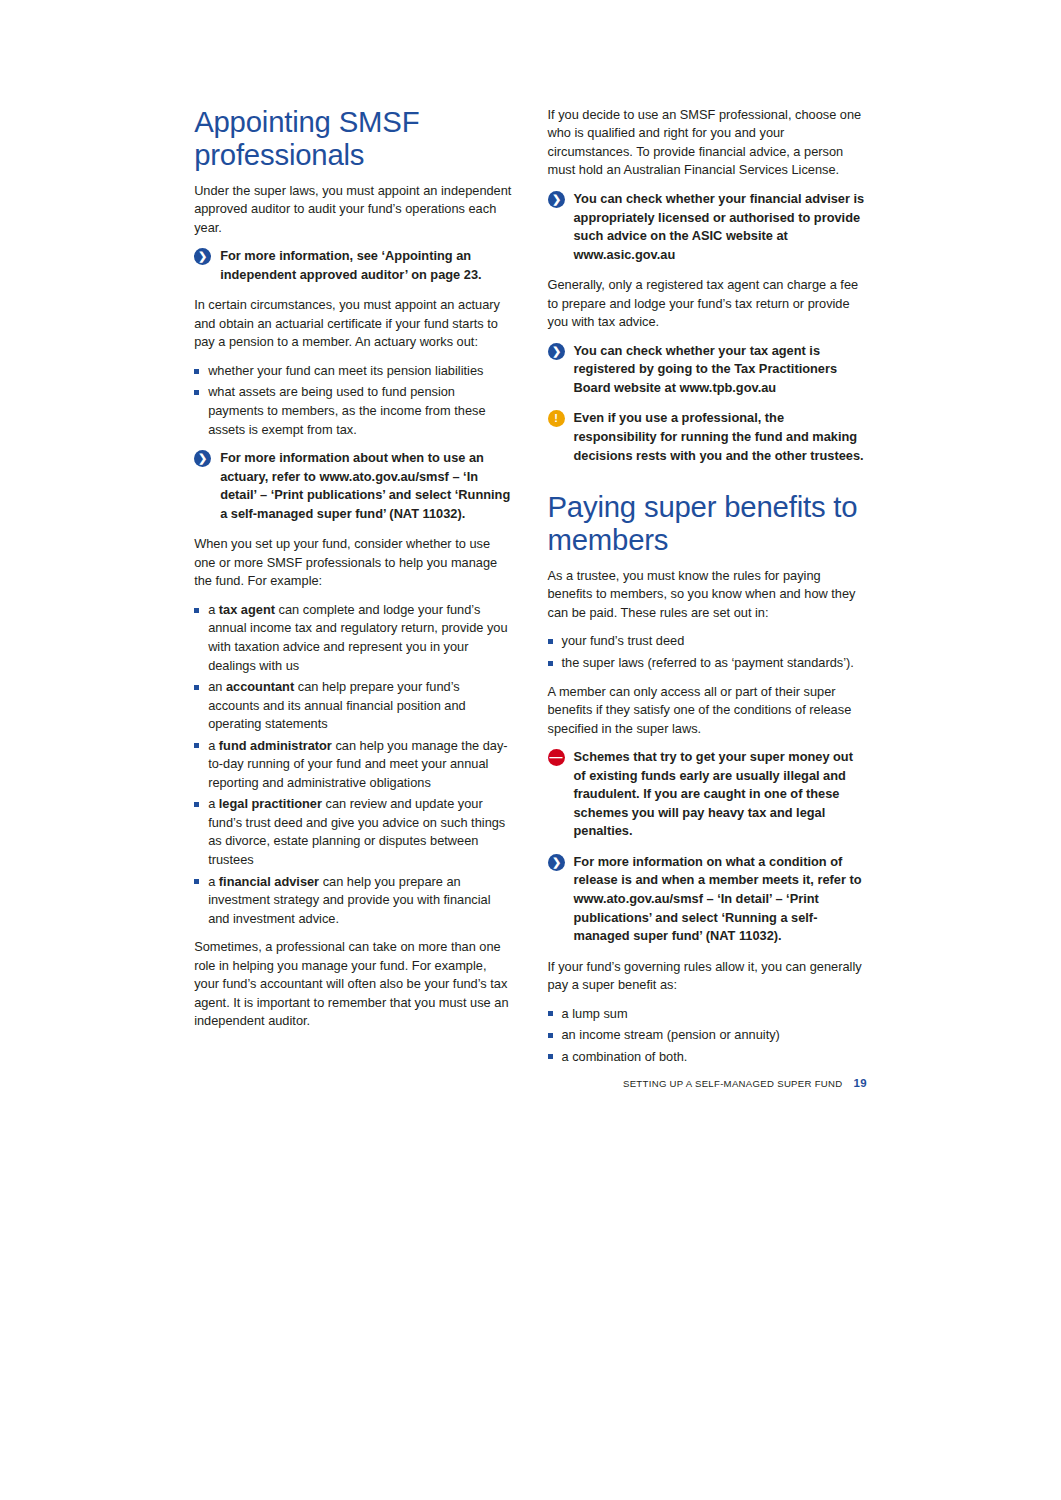Appointing SMSF professionals
Under the super laws, you must appoint an independent approved auditor to audit your fund’s operations each year.
❯
For more information, see ‘Appointing an independent approved auditor’ on page 23.
In certain circumstances, you must appoint an actuary and obtain an actuarial certificate if your fund starts to pay a pension to a member. An actuary works out:
whether your fund can meet its pension liabilities
what assets are being used to fund pension payments to members, as the income from these assets is exempt from tax.
❯
For more information about when to use an actuary, refer to www.ato.gov.au/smsf – ‘In detail’ – ‘Print publications’ and select ‘Running a self-managed super fund’ (NAT 11032).
When you set up your fund, consider whether to use one or more SMSF professionals to help you manage the fund. For example:
a tax agent can complete and lodge your fund’s annual income tax and regulatory return, provide you with taxation advice and represent you in your dealings with us
an accountant can help prepare your fund’s accounts and its annual financial position and operating statements
a fund administrator can help you manage the day-to-day running of your fund and meet your annual reporting and administrative obligations
a legal practitioner can review and update your fund’s trust deed and give you advice on such things as divorce, estate planning or disputes between trustees
a financial adviser can help you prepare an investment strategy and provide you with financial and investment advice.
Sometimes, a professional can take on more than one role in helping you manage your fund. For example, your fund’s accountant will often also be your fund’s tax agent. It is important to remember that you must use an independent auditor.
If you decide to use an SMSF professional, choose one who is qualified and right for you and your circumstances. To provide financial advice, a person must hold an Australian Financial Services License.
❯
You can check whether your financial adviser is appropriately licensed or authorised to provide such advice on the ASIC website at www.asic.gov.au
Generally, only a registered tax agent can charge a fee to prepare and lodge your fund’s tax return or provide you with tax advice.
❯
You can check whether your tax agent is registered by going to the Tax Practitioners Board website at www.tpb.gov.au
!
Even if you use a professional, the responsibility for running the fund and making decisions rests with you and the other trustees.
Paying super benefits to members
As a trustee, you must know the rules for paying benefits to members, so you know when and how they can be paid. These rules are set out in:
your fund’s trust deed
the super laws (referred to as ‘payment standards’).
A member can only access all or part of their super benefits if they satisfy one of the conditions of release specified in the super laws.
—
Schemes that try to get your super money out of existing funds early are usually illegal and fraudulent. If you are caught in one of these schemes you will pay heavy tax and legal penalties.
❯
For more information on what a condition of release is and when a member meets it, refer to www.ato.gov.au/smsf – ‘In detail’ – ‘Print publications’ and select ‘Running a self-managed super fund’ (NAT 11032).
If your fund’s governing rules allow it, you can generally pay a super benefit as:
a lump sum
an income stream (pension or annuity)
a combination of both.
SETTING UP A SELF-MANAGED SUPER FUND 19